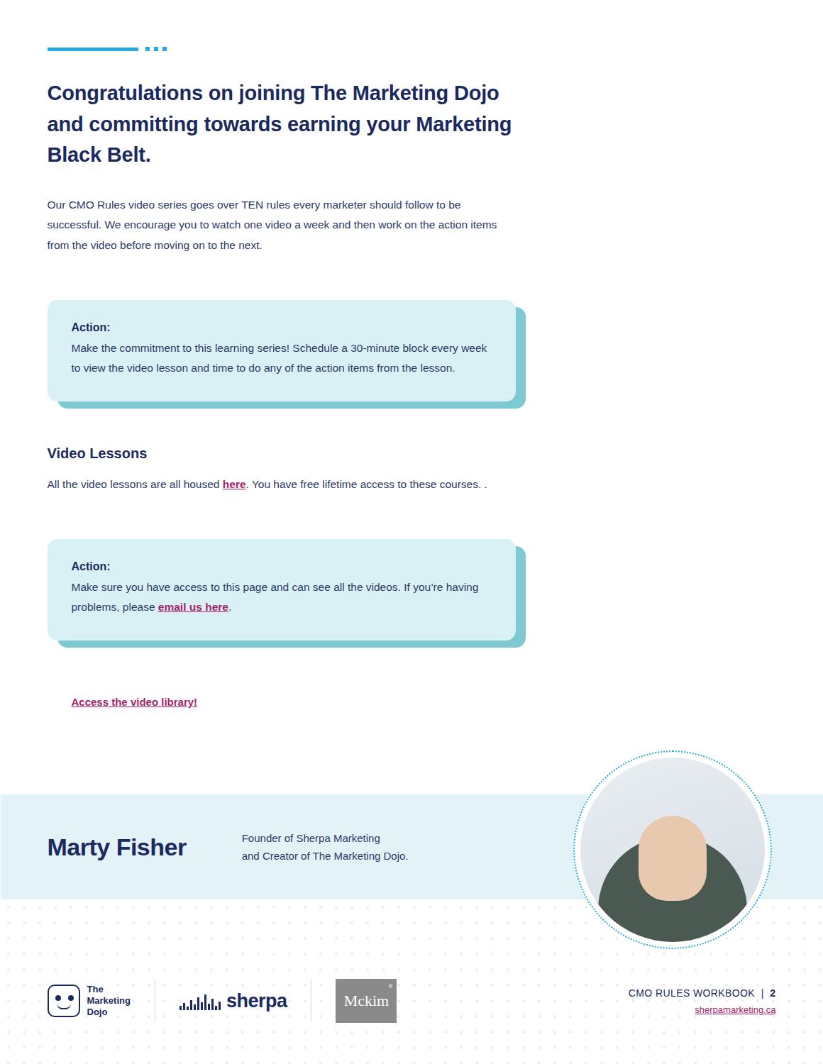Congratulations on joining The Marketing Dojo and committing towards earning your Marketing Black Belt.
Our CMO Rules video series goes over TEN rules every marketer should follow to be successful. We encourage you to watch one video a week and then work on the action items from the video before moving on to the next.
Action:
Make the commitment to this learning series! Schedule a 30-minute block every week to view the video lesson and time to do any of the action items from the lesson.
Video Lessons
All the video lessons are all housed here. You have free lifetime access to these courses. .
Action:
Make sure you have access to this page and can see all the videos. If you’re having problems, please email us here.
Access the video library!
Marty Fisher
Founder of Sherpa Marketing
and Creator of The Marketing Dojo.
The
Marketing
Dojo
sherpa
Mckim®
CMO RULES WORKBOOK | 2
sherpamarketing.ca